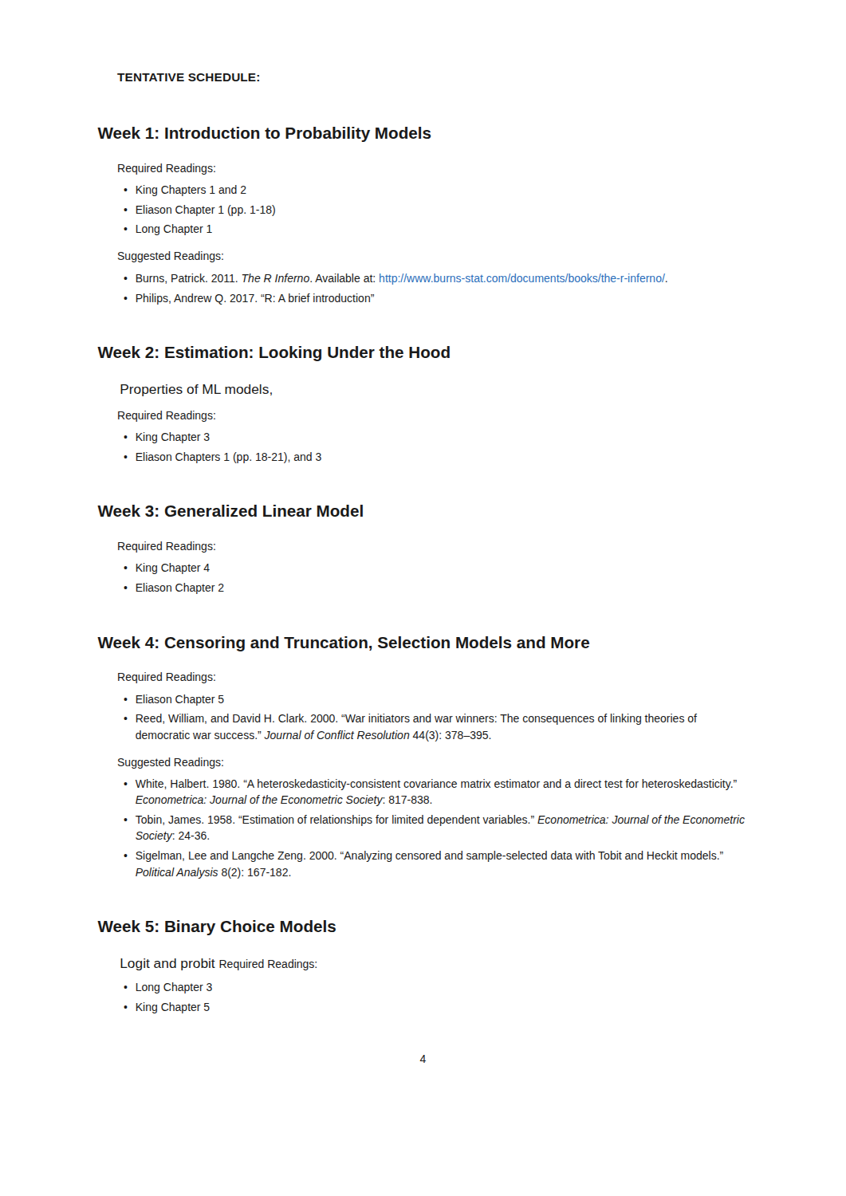TENTATIVE SCHEDULE:
Week 1: Introduction to Probability Models
Required Readings:
King Chapters 1 and 2
Eliason Chapter 1 (pp. 1-18)
Long Chapter 1
Suggested Readings:
Burns, Patrick. 2011. The R Inferno. Available at: http://www.burns-stat.com/documents/books/the-r-inferno/.
Philips, Andrew Q. 2017. “R: A brief introduction”
Week 2: Estimation: Looking Under the Hood
Properties of ML models,
Required Readings:
King Chapter 3
Eliason Chapters 1 (pp. 18-21), and 3
Week 3: Generalized Linear Model
Required Readings:
King Chapter 4
Eliason Chapter 2
Week 4: Censoring and Truncation, Selection Models and More
Required Readings:
Eliason Chapter 5
Reed, William, and David H. Clark. 2000. “War initiators and war winners: The consequences of linking theories of democratic war success.” Journal of Conflict Resolution 44(3): 378–395.
Suggested Readings:
White, Halbert. 1980. “A heteroskedasticity-consistent covariance matrix estimator and a direct test for heteroskedasticity.” Econometrica: Journal of the Econometric Society: 817-838.
Tobin, James. 1958. “Estimation of relationships for limited dependent variables.” Econometrica: Journal of the Econometric Society: 24-36.
Sigelman, Lee and Langche Zeng. 2000. “Analyzing censored and sample-selected data with Tobit and Heckit models.” Political Analysis 8(2): 167-182.
Week 5: Binary Choice Models
Logit and probit Required Readings:
Long Chapter 3
King Chapter 5
4